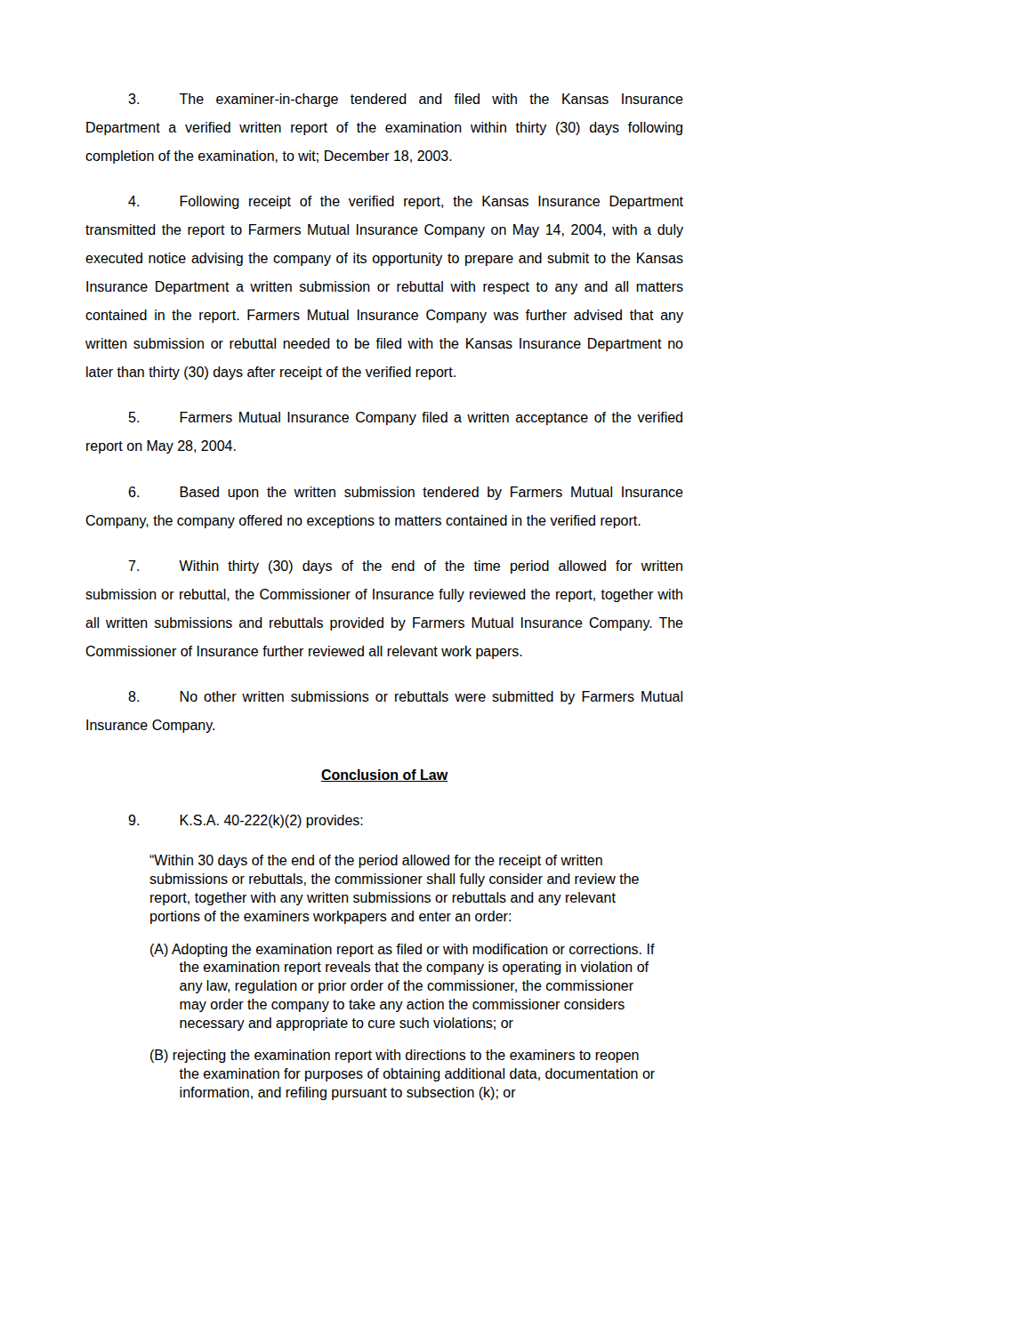3. The examiner-in-charge tendered and filed with the Kansas Insurance Department a verified written report of the examination within thirty (30) days following completion of the examination, to wit; December 18, 2003.
4. Following receipt of the verified report, the Kansas Insurance Department transmitted the report to Farmers Mutual Insurance Company on May 14, 2004, with a duly executed notice advising the company of its opportunity to prepare and submit to the Kansas Insurance Department a written submission or rebuttal with respect to any and all matters contained in the report. Farmers Mutual Insurance Company was further advised that any written submission or rebuttal needed to be filed with the Kansas Insurance Department no later than thirty (30) days after receipt of the verified report.
5. Farmers Mutual Insurance Company filed a written acceptance of the verified report on May 28, 2004.
6. Based upon the written submission tendered by Farmers Mutual Insurance Company, the company offered no exceptions to matters contained in the verified report.
7. Within thirty (30) days of the end of the time period allowed for written submission or rebuttal, the Commissioner of Insurance fully reviewed the report, together with all written submissions and rebuttals provided by Farmers Mutual Insurance Company. The Commissioner of Insurance further reviewed all relevant work papers.
8. No other written submissions or rebuttals were submitted by Farmers Mutual Insurance Company.
Conclusion of Law
9. K.S.A. 40-222(k)(2) provides:
“Within 30 days of the end of the period allowed for the receipt of written submissions or rebuttals, the commissioner shall fully consider and review the report, together with any written submissions or rebuttals and any relevant portions of the examiners workpapers and enter an order:
(A) Adopting the examination report as filed or with modification or corrections. If the examination report reveals that the company is operating in violation of any law, regulation or prior order of the commissioner, the commissioner may order the company to take any action the commissioner considers necessary and appropriate to cure such violations; or
(B) rejecting the examination report with directions to the examiners to reopen the examination for purposes of obtaining additional data, documentation or information, and refiling pursuant to subsection (k); or